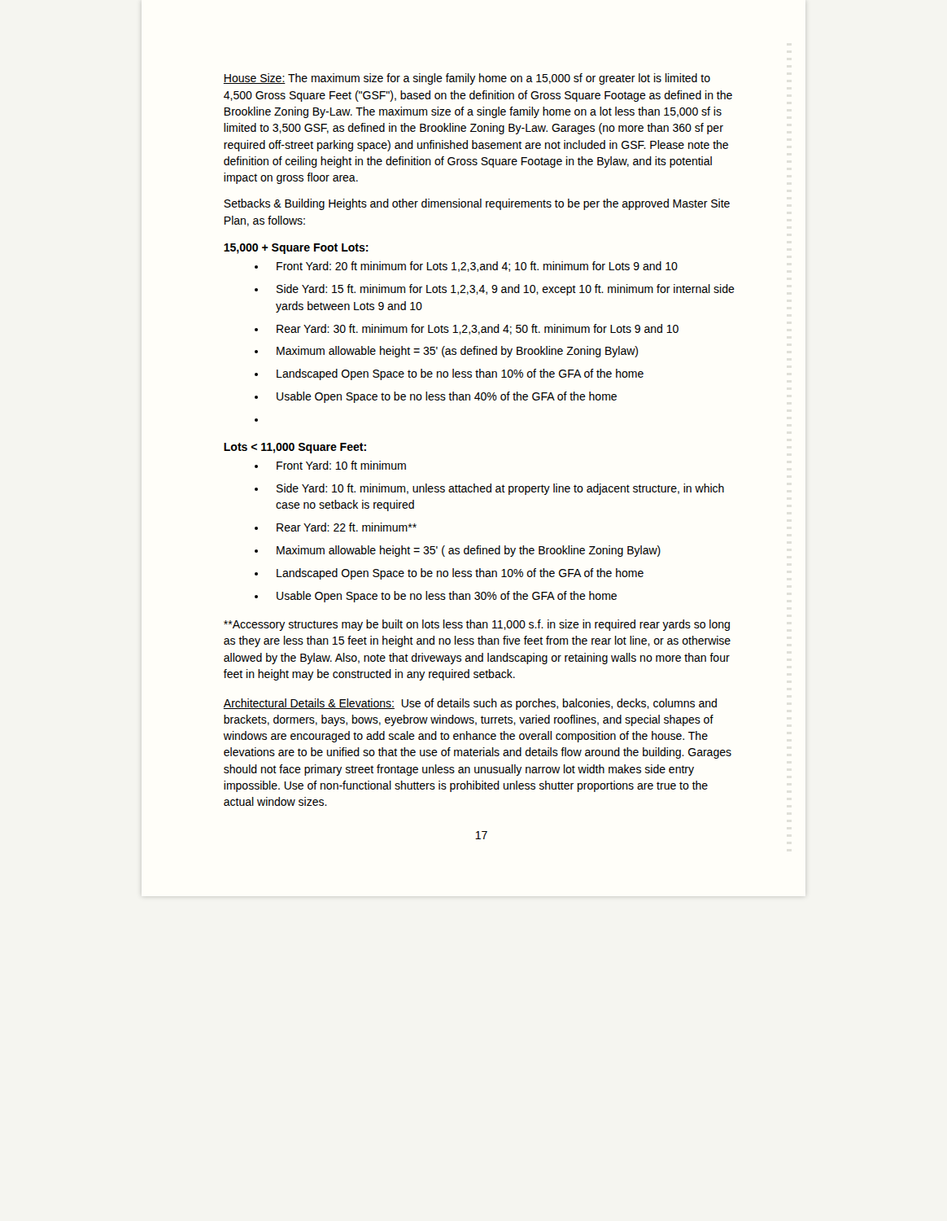House Size: The maximum size for a single family home on a 15,000 sf or greater lot is limited to 4,500 Gross Square Feet ("GSF"), based on the definition of Gross Square Footage as defined in the Brookline Zoning By-Law. The maximum size of a single family home on a lot less than 15,000 sf is limited to 3,500 GSF, as defined in the Brookline Zoning By-Law. Garages (no more than 360 sf per required off-street parking space) and unfinished basement are not included in GSF. Please note the definition of ceiling height in the definition of Gross Square Footage in the Bylaw, and its potential impact on gross floor area.
Setbacks & Building Heights and other dimensional requirements to be per the approved Master Site Plan, as follows:
15,000 + Square Foot Lots:
Front Yard: 20 ft minimum for Lots 1,2,3,and 4; 10 ft. minimum for Lots 9 and 10
Side Yard: 15 ft. minimum for Lots 1,2,3,4, 9 and 10, except 10 ft. minimum for internal side yards between Lots 9 and 10
Rear Yard: 30 ft. minimum for Lots 1,2,3,and 4; 50 ft. minimum for Lots 9 and 10
Maximum allowable height = 35' (as defined by Brookline Zoning Bylaw)
Landscaped Open Space to be no less than 10% of the GFA of the home
Usable Open Space to be no less than 40% of the GFA of the home
Lots < 11,000 Square Feet:
Front Yard: 10 ft minimum
Side Yard: 10 ft. minimum, unless attached at property line to adjacent structure, in which case no setback is required
Rear Yard: 22 ft. minimum**
Maximum allowable height = 35' ( as defined by the Brookline Zoning Bylaw)
Landscaped Open Space to be no less than 10% of the GFA of the home
Usable Open Space to be no less than 30% of the GFA of the home
**Accessory structures may be built on lots less than 11,000 s.f. in size in required rear yards so long as they are less than 15 feet in height and no less than five feet from the rear lot line, or as otherwise allowed by the Bylaw. Also, note that driveways and landscaping or retaining walls no more than four feet in height may be constructed in any required setback.
Architectural Details & Elevations: Use of details such as porches, balconies, decks, columns and brackets, dormers, bays, bows, eyebrow windows, turrets, varied rooflines, and special shapes of windows are encouraged to add scale and to enhance the overall composition of the house. The elevations are to be unified so that the use of materials and details flow around the building. Garages should not face primary street frontage unless an unusually narrow lot width makes side entry impossible. Use of non-functional shutters is prohibited unless shutter proportions are true to the actual window sizes.
17